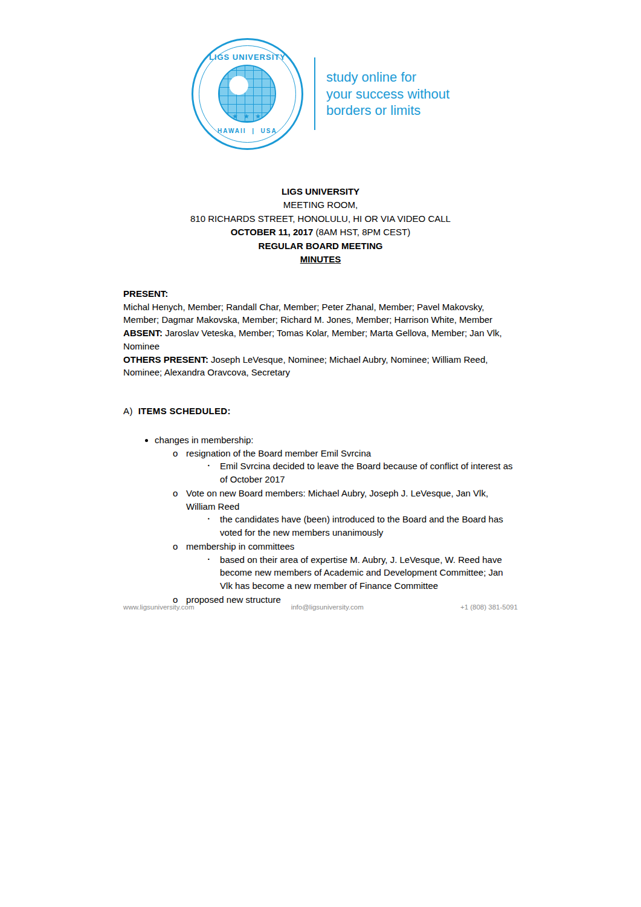LIGS UNIVERSITY
★ ★ ★
HAWAII | USA
study online for
your success without
borders or limits
LIGS UNIVERSITY
MEETING ROOM,
810 RICHARDS STREET, HONOLULU, HI OR VIA VIDEO CALL
OCTOBER 11, 2017 (8AM HST, 8PM CEST)
REGULAR BOARD MEETING
MINUTES
PRESENT:
Michal Henych, Member; Randall Char, Member; Peter Zhanal, Member; Pavel Makovsky, Member; Dagmar Makovska, Member; Richard M. Jones, Member; Harrison White, Member
ABSENT: Jaroslav Veteska, Member; Tomas Kolar, Member; Marta Gellova, Member; Jan Vlk, Nominee
OTHERS PRESENT: Joseph LeVesque, Nominee; Michael Aubry, Nominee; William Reed, Nominee; Alexandra Oravcova, Secretary
A) ITEMS SCHEDULED:
changes in membership:
resignation of the Board member Emil Svrcina
Emil Svrcina decided to leave the Board because of conflict of interest as of October 2017
Vote on new Board members: Michael Aubry, Joseph J. LeVesque, Jan Vlk, William Reed
the candidates have (been) introduced to the Board and the Board has voted for the new members unanimously
membership in committees
based on their area of expertise M. Aubry, J. LeVesque, W. Reed have become new members of Academic and Development Committee; Jan Vlk has become a new member of Finance Committee
proposed new structure
www.ligsuniversity.com info@ligsuniversity.com +1 (808) 381-5091